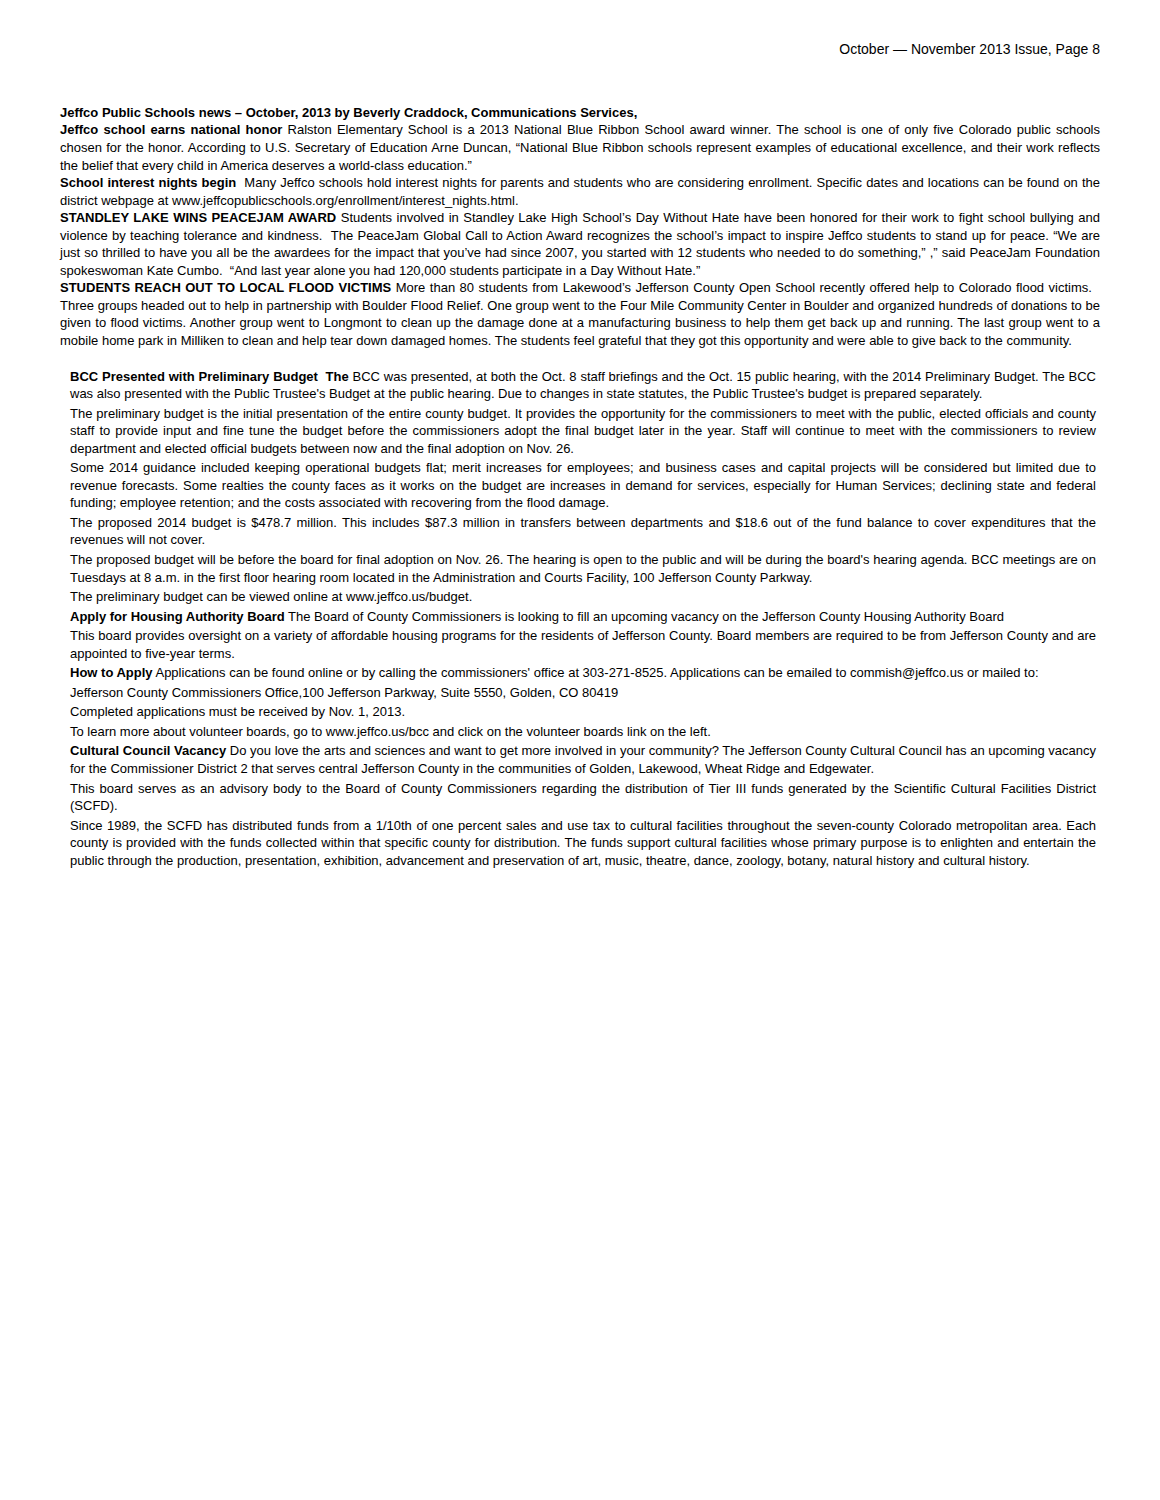October — November 2013 Issue, Page 8
Jeffco Public Schools news – October, 2013 by Beverly Craddock, Communications Services,
Jeffco school earns national honor Ralston Elementary School is a 2013 National Blue Ribbon School award winner. The school is one of only five Colorado public schools chosen for the honor. According to U.S. Secretary of Education Arne Duncan, “National Blue Ribbon schools represent examples of educational excellence, and their work reflects the belief that every child in America deserves a world-class education.”
School interest nights begin Many Jeffco schools hold interest nights for parents and students who are considering enrollment. Specific dates and locations can be found on the district webpage at www.jeffcopublicschools.org/enrollment/interest_nights.html.
STANDLEY LAKE WINS PEACEJAM AWARD Students involved in Standley Lake High School’s Day Without Hate have been honored for their work to fight school bullying and violence by teaching tolerance and kindness. The PeaceJam Global Call to Action Award recognizes the school’s impact to inspire Jeffco students to stand up for peace. “We are just so thrilled to have you all be the awardees for the impact that you’ve had since 2007, you started with 12 students who needed to do something,” ,” said PeaceJam Foundation spokeswoman Kate Cumbo. “And last year alone you had 120,000 students participate in a Day Without Hate.”
STUDENTS REACH OUT TO LOCAL FLOOD VICTIMS More than 80 students from Lakewood’s Jefferson County Open School recently offered help to Colorado flood victims. Three groups headed out to help in partnership with Boulder Flood Relief. One group went to the Four Mile Community Center in Boulder and organized hundreds of donations to be given to flood victims. Another group went to Longmont to clean up the damage done at a manufacturing business to help them get back up and running. The last group went to a mobile home park in Milliken to clean and help tear down damaged homes. The students feel grateful that they got this opportunity and were able to give back to the community.
BCC Presented with Preliminary Budget The BCC was presented, at both the Oct. 8 staff briefings and the Oct. 15 public hearing, with the 2014 Preliminary Budget. The BCC was also presented with the Public Trustee's Budget at the public hearing. Due to changes in state statutes, the Public Trustee's budget is prepared separately.
The preliminary budget is the initial presentation of the entire county budget. It provides the opportunity for the commissioners to meet with the public, elected officials and county staff to provide input and fine tune the budget before the commissioners adopt the final budget later in the year. Staff will continue to meet with the commissioners to review department and elected official budgets between now and the final adoption on Nov. 26.
Some 2014 guidance included keeping operational budgets flat; merit increases for employees; and business cases and capital projects will be considered but limited due to revenue forecasts. Some realties the county faces as it works on the budget are increases in demand for services, especially for Human Services; declining state and federal funding; employee retention; and the costs associated with recovering from the flood damage.
The proposed 2014 budget is $478.7 million. This includes $87.3 million in transfers between departments and $18.6 out of the fund balance to cover expenditures that the revenues will not cover.
The proposed budget will be before the board for final adoption on Nov. 26. The hearing is open to the public and will be during the board's hearing agenda. BCC meetings are on Tuesdays at 8 a.m. in the first floor hearing room located in the Administration and Courts Facility, 100 Jefferson County Parkway.
The preliminary budget can be viewed online at www.jeffco.us/budget.
Apply for Housing Authority Board The Board of County Commissioners is looking to fill an upcoming vacancy on the Jefferson County Housing Authority Board
This board provides oversight on a variety of affordable housing programs for the residents of Jefferson County. Board members are required to be from Jefferson County and are appointed to five-year terms.
How to Apply Applications can be found online or by calling the commissioners' office at 303-271-8525. Applications can be emailed to commish@jeffco.us or mailed to:
Jefferson County Commissioners Office,100 Jefferson Parkway, Suite 5550, Golden, CO 80419
Completed applications must be received by Nov. 1, 2013.
To learn more about volunteer boards, go to www.jeffco.us/bcc and click on the volunteer boards link on the left.
Cultural Council Vacancy Do you love the arts and sciences and want to get more involved in your community? The Jefferson County Cultural Council has an upcoming vacancy for the Commissioner District 2 that serves central Jefferson County in the communities of Golden, Lakewood, Wheat Ridge and Edgewater.
This board serves as an advisory body to the Board of County Commissioners regarding the distribution of Tier III funds generated by the Scientific Cultural Facilities District (SCFD).
Since 1989, the SCFD has distributed funds from a 1/10th of one percent sales and use tax to cultural facilities throughout the seven-county Colorado metropolitan area. Each county is provided with the funds collected within that specific county for distribution. The funds support cultural facilities whose primary purpose is to enlighten and entertain the public through the production, presentation, exhibition, advancement and preservation of art, music, theatre, dance, zoology, botany, natural history and cultural history.